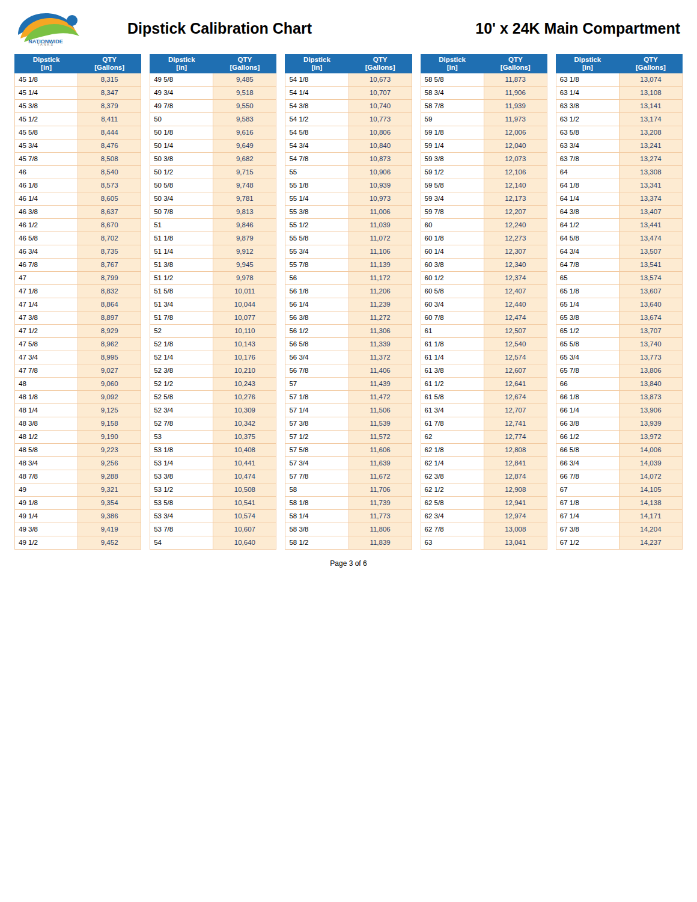NATIONWIDE TANKS
Dipstick Calibration Chart
10' x 24K Main Compartment
| Dipstick [in] | QTY [Gallons] |
| --- | --- |
| 45 1/8 | 8,315 |
| 45 1/4 | 8,347 |
| 45 3/8 | 8,379 |
| 45 1/2 | 8,411 |
| 45 5/8 | 8,444 |
| 45 3/4 | 8,476 |
| 45 7/8 | 8,508 |
| 46 | 8,540 |
| 46 1/8 | 8,573 |
| 46 1/4 | 8,605 |
| 46 3/8 | 8,637 |
| 46 1/2 | 8,670 |
| 46 5/8 | 8,702 |
| 46 3/4 | 8,735 |
| 46 7/8 | 8,767 |
| 47 | 8,799 |
| 47 1/8 | 8,832 |
| 47 1/4 | 8,864 |
| 47 3/8 | 8,897 |
| 47 1/2 | 8,929 |
| 47 5/8 | 8,962 |
| 47 3/4 | 8,995 |
| 47 7/8 | 9,027 |
| 48 | 9,060 |
| 48 1/8 | 9,092 |
| 48 1/4 | 9,125 |
| 48 3/8 | 9,158 |
| 48 1/2 | 9,190 |
| 48 5/8 | 9,223 |
| 48 3/4 | 9,256 |
| 48 7/8 | 9,288 |
| 49 | 9,321 |
| 49 1/8 | 9,354 |
| 49 1/4 | 9,386 |
| 49 3/8 | 9,419 |
| 49 1/2 | 9,452 |
| Dipstick [in] | QTY [Gallons] |
| --- | --- |
| 49 5/8 | 9,485 |
| 49 3/4 | 9,518 |
| 49 7/8 | 9,550 |
| 50 | 9,583 |
| 50 1/8 | 9,616 |
| 50 1/4 | 9,649 |
| 50 3/8 | 9,682 |
| 50 1/2 | 9,715 |
| 50 5/8 | 9,748 |
| 50 3/4 | 9,781 |
| 50 7/8 | 9,813 |
| 51 | 9,846 |
| 51 1/8 | 9,879 |
| 51 1/4 | 9,912 |
| 51 3/8 | 9,945 |
| 51 1/2 | 9,978 |
| 51 5/8 | 10,011 |
| 51 3/4 | 10,044 |
| 51 7/8 | 10,077 |
| 52 | 10,110 |
| 52 1/8 | 10,143 |
| 52 1/4 | 10,176 |
| 52 3/8 | 10,210 |
| 52 1/2 | 10,243 |
| 52 5/8 | 10,276 |
| 52 3/4 | 10,309 |
| 52 7/8 | 10,342 |
| 53 | 10,375 |
| 53 1/8 | 10,408 |
| 53 1/4 | 10,441 |
| 53 3/8 | 10,474 |
| 53 1/2 | 10,508 |
| 53 5/8 | 10,541 |
| 53 3/4 | 10,574 |
| 53 7/8 | 10,607 |
| 54 | 10,640 |
| Dipstick [in] | QTY [Gallons] |
| --- | --- |
| 54 1/8 | 10,673 |
| 54 1/4 | 10,707 |
| 54 3/8 | 10,740 |
| 54 1/2 | 10,773 |
| 54 5/8 | 10,806 |
| 54 3/4 | 10,840 |
| 54 7/8 | 10,873 |
| 55 | 10,906 |
| 55 1/8 | 10,939 |
| 55 1/4 | 10,973 |
| 55 3/8 | 11,006 |
| 55 1/2 | 11,039 |
| 55 5/8 | 11,072 |
| 55 3/4 | 11,106 |
| 55 7/8 | 11,139 |
| 56 | 11,172 |
| 56 1/8 | 11,206 |
| 56 1/4 | 11,239 |
| 56 3/8 | 11,272 |
| 56 1/2 | 11,306 |
| 56 5/8 | 11,339 |
| 56 3/4 | 11,372 |
| 56 7/8 | 11,406 |
| 57 | 11,439 |
| 57 1/8 | 11,472 |
| 57 1/4 | 11,506 |
| 57 3/8 | 11,539 |
| 57 1/2 | 11,572 |
| 57 5/8 | 11,606 |
| 57 3/4 | 11,639 |
| 57 7/8 | 11,672 |
| 58 | 11,706 |
| 58 1/8 | 11,739 |
| 58 1/4 | 11,773 |
| 58 3/8 | 11,806 |
| 58 1/2 | 11,839 |
| Dipstick [in] | QTY [Gallons] |
| --- | --- |
| 58 5/8 | 11,873 |
| 58 3/4 | 11,906 |
| 58 7/8 | 11,939 |
| 59 | 11,973 |
| 59 1/8 | 12,006 |
| 59 1/4 | 12,040 |
| 59 3/8 | 12,073 |
| 59 1/2 | 12,106 |
| 59 5/8 | 12,140 |
| 59 3/4 | 12,173 |
| 59 7/8 | 12,207 |
| 60 | 12,240 |
| 60 1/8 | 12,273 |
| 60 1/4 | 12,307 |
| 60 3/8 | 12,340 |
| 60 1/2 | 12,374 |
| 60 5/8 | 12,407 |
| 60 3/4 | 12,440 |
| 60 7/8 | 12,474 |
| 61 | 12,507 |
| 61 1/8 | 12,540 |
| 61 1/4 | 12,574 |
| 61 3/8 | 12,607 |
| 61 1/2 | 12,641 |
| 61 5/8 | 12,674 |
| 61 3/4 | 12,707 |
| 61 7/8 | 12,741 |
| 62 | 12,774 |
| 62 1/8 | 12,808 |
| 62 1/4 | 12,841 |
| 62 3/8 | 12,874 |
| 62 1/2 | 12,908 |
| 62 5/8 | 12,941 |
| 62 3/4 | 12,974 |
| 62 7/8 | 13,008 |
| 63 | 13,041 |
| Dipstick [in] | QTY [Gallons] |
| --- | --- |
| 63 1/8 | 13,074 |
| 63 1/4 | 13,108 |
| 63 3/8 | 13,141 |
| 63 1/2 | 13,174 |
| 63 5/8 | 13,208 |
| 63 3/4 | 13,241 |
| 63 7/8 | 13,274 |
| 64 | 13,308 |
| 64 1/8 | 13,341 |
| 64 1/4 | 13,374 |
| 64 3/8 | 13,407 |
| 64 1/2 | 13,441 |
| 64 5/8 | 13,474 |
| 64 3/4 | 13,507 |
| 64 7/8 | 13,541 |
| 65 | 13,574 |
| 65 1/8 | 13,607 |
| 65 1/4 | 13,640 |
| 65 3/8 | 13,674 |
| 65 1/2 | 13,707 |
| 65 5/8 | 13,740 |
| 65 3/4 | 13,773 |
| 65 7/8 | 13,806 |
| 66 | 13,840 |
| 66 1/8 | 13,873 |
| 66 1/4 | 13,906 |
| 66 3/8 | 13,939 |
| 66 1/2 | 13,972 |
| 66 5/8 | 14,006 |
| 66 3/4 | 14,039 |
| 66 7/8 | 14,072 |
| 67 | 14,105 |
| 67 1/8 | 14,138 |
| 67 1/4 | 14,171 |
| 67 3/8 | 14,204 |
| 67 1/2 | 14,237 |
Page 3 of 6